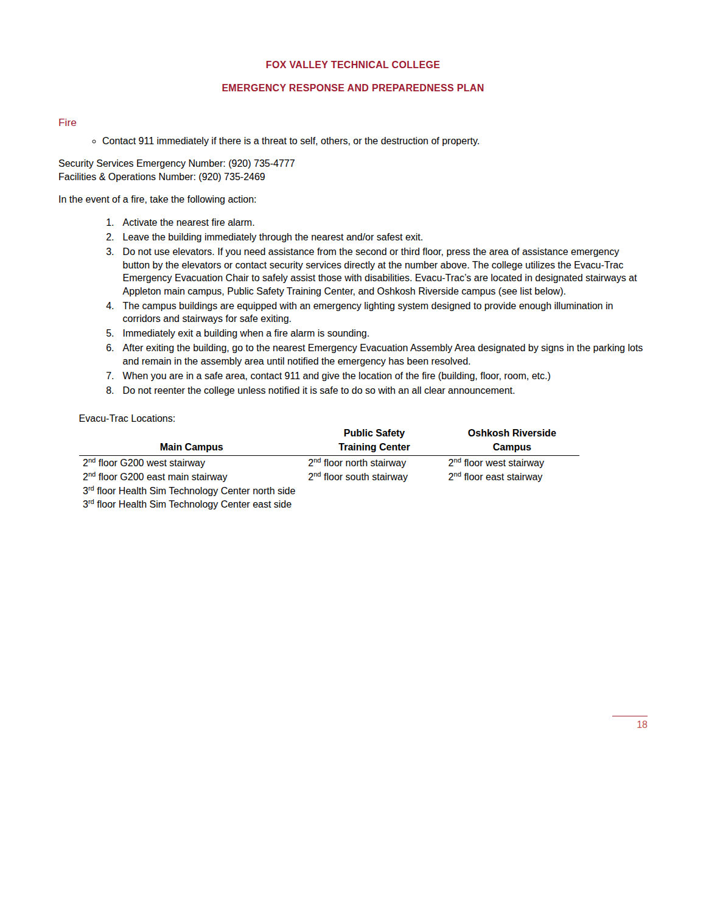FOX VALLEY TECHNICAL COLLEGE
EMERGENCY RESPONSE AND PREPAREDNESS PLAN
Fire
Contact 911 immediately if there is a threat to self, others, or the destruction of property.
Security Services Emergency Number: (920) 735-4777
Facilities & Operations Number: (920) 735-2469
In the event of a fire, take the following action:
Activate the nearest fire alarm.
Leave the building immediately through the nearest and/or safest exit.
Do not use elevators. If you need assistance from the second or third floor, press the area of assistance emergency button by the elevators or contact security services directly at the number above. The college utilizes the Evacu-Trac Emergency Evacuation Chair to safely assist those with disabilities. Evacu-Trac’s are located in designated stairways at Appleton main campus, Public Safety Training Center, and Oshkosh Riverside campus (see list below).
The campus buildings are equipped with an emergency lighting system designed to provide enough illumination in corridors and stairways for safe exiting.
Immediately exit a building when a fire alarm is sounding.
After exiting the building, go to the nearest Emergency Evacuation Assembly Area designated by signs in the parking lots and remain in the assembly area until notified the emergency has been resolved.
When you are in a safe area, contact 911 and give the location of the fire (building, floor, room, etc.)
Do not reenter the college unless notified it is safe to do so with an all clear announcement.
Evacu-Trac Locations:
| | Public Safety | Oshkosh Riverside |
| --- | --- | --- |
| Main Campus | Training Center | Campus |
| 2 nd floor G200 west stairway | 2 nd floor north stairway | 2 nd floor west stairway |
| 2 nd floor G200 east main stairway | 2 nd floor south stairway | 2 nd floor east stairway |
| 3 rd floor Health Sim Technology Center north side | | |
| 3 rd floor Health Sim Technology Center east side | | |
18